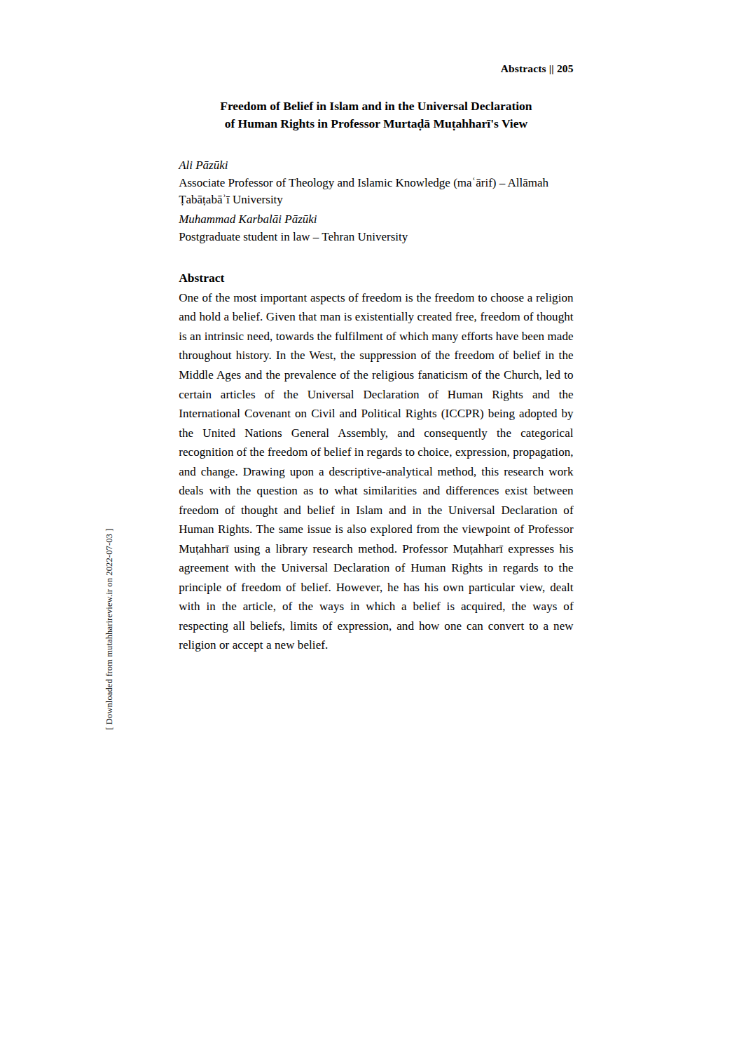Abstracts || 205
Freedom of Belief in Islam and in the Universal Declaration
of Human Rights in Professor Murtaḍā Muṭahharī's View
Ali Pāzūki
Associate Professor of Theology and Islamic Knowledge (maʿārif) – Allāmah Ṭabāṭabāʾī University
Muhammad Karbalāi Pāzūki
Postgraduate student in law – Tehran University
Abstract
One of the most important aspects of freedom is the freedom to choose a religion and hold a belief. Given that man is existentially created free, freedom of thought is an intrinsic need, towards the fulfilment of which many efforts have been made throughout history. In the West, the suppression of the freedom of belief in the Middle Ages and the prevalence of the religious fanaticism of the Church, led to certain articles of the Universal Declaration of Human Rights and the International Covenant on Civil and Political Rights (ICCPR) being adopted by the United Nations General Assembly, and consequently the categorical recognition of the freedom of belief in regards to choice, expression, propagation, and change. Drawing upon a descriptive-analytical method, this research work deals with the question as to what similarities and differences exist between freedom of thought and belief in Islam and in the Universal Declaration of Human Rights. The same issue is also explored from the viewpoint of Professor Muṭahharī using a library research method. Professor Muṭahharī expresses his agreement with the Universal Declaration of Human Rights in regards to the principle of freedom of belief. However, he has his own particular view, dealt with in the article, of the ways in which a belief is acquired, the ways of respecting all beliefs, limits of expression, and how one can convert to a new religion or accept a new belief.
[ Downloaded from mutahharireview.ir on 2022-07-03 ]